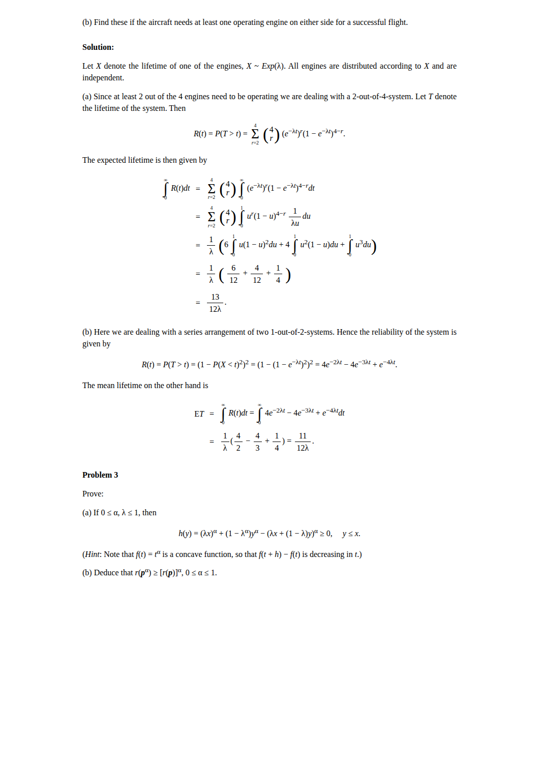(b) Find these if the aircraft needs at least one operating engine on either side for a successful flight.
Solution:
Let X denote the lifetime of one of the engines, X ~ Exp(λ). All engines are distributed according to X and are independent.
(a) Since at least 2 out of the 4 engines need to be operating we are dealing with a 2-out-of-4-system. Let T denote the lifetime of the system. Then
R(t) = P(T > t) = 4 Σr=2 (4
r) (e−λt)r(1 − e−λt)4−r.
The expected lifetime is then given by
| ∞ ∫ 0 R ( t ) dt | = | 4 Σ r =2 ( 4 r ) ∞ ∫ 0 ( e −λ t ) r (1 − e −λ t ) 4− r dt |
| | = | 4 Σ r =2 ( 4 r ) 1 ∫ 0 u r (1 − u ) 4− r 1 λ u du |
| | = | 1 λ ( 6 1 ∫ 0 u (1 − u ) 2 du + 4 1 ∫ 0 u 2 (1 − u ) du + 1 ∫ 0 u 3 du ) |
| | = | 1 λ ( 6 12 + 4 12 + 1 4 ) |
| | = | 13 12λ . |
(b) Here we are dealing with a series arrangement of two 1-out-of-2-systems. Hence the reliability of the system is given by
R(t) = P(T > t) = (1 − P(X < t)2)2 = (1 − (1 − e−λt)2)2 = 4e−2λt − 4e−3λt + e−4λt.
The mean lifetime on the other hand is
| E T | = | ∞ ∫ 0 R ( t ) dt = ∞ ∫ 0 4 e −2λ t − 4 e −3λ t + e −4λ t dt |
| | = | 1 λ ( 4 2 − 4 3 + 1 4 ) = 11 12λ . |
Problem 3
Prove:
(a) If 0 ≤ α, λ ≤ 1, then
h(y) = (λx)α + (1 − λα)yα − (λx + (1 − λ)y)α ≥ 0, y ≤ x.
(Hint: Note that f(t) = tα is a concave function, so that f(t + h) − f(t) is decreasing in t.)
(b) Deduce that r(pα) ≥ [r(p)]α, 0 ≤ α ≤ 1.